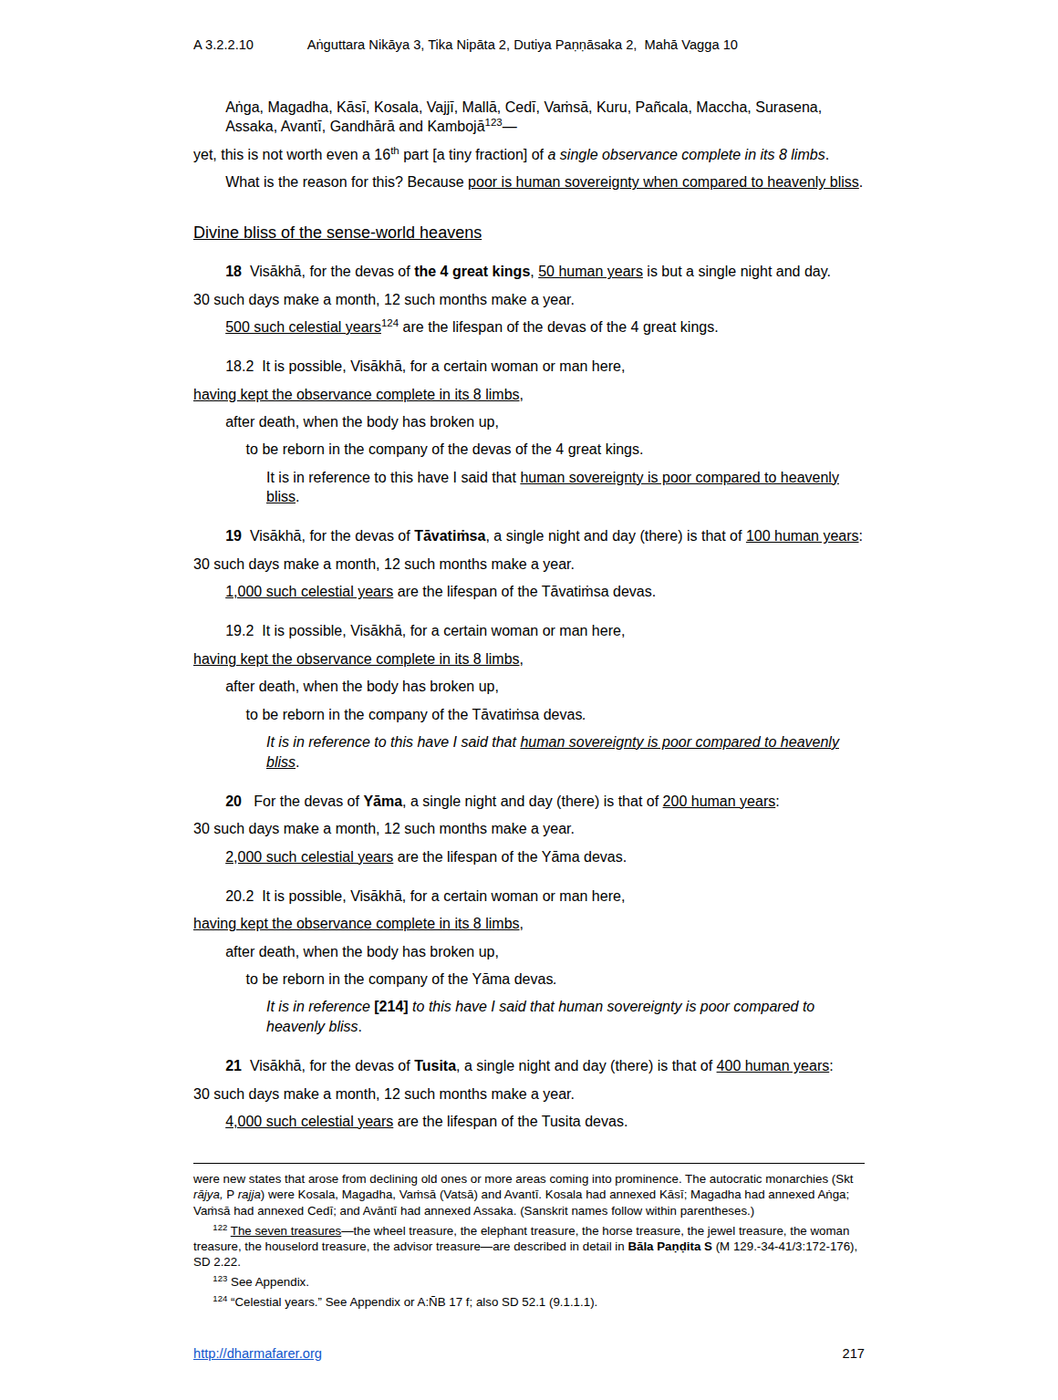A 3.2.2.10 Aṅguttara Nikāya 3, Tika Nipāta 2, Dutiya Paṇṇāsaka 2, Mahā Vagga 10
Aṅga, Magadha, Kāsī, Kosala, Vajjī, Mallā, Cedī, Vaṁsā, Kuru, Pañcala, Maccha, Surasena, Assaka, Avantī, Gandhārā and Kambojā123—
yet, this is not worth even a 16th part [a tiny fraction] of a single observance complete in its 8 limbs.
What is the reason for this? Because poor is human sovereignty when compared to heavenly bliss.
Divine bliss of the sense-world heavens
18 Visākhā, for the devas of the 4 great kings, 50 human years is but a single night and day.
30 such days make a month, 12 such months make a year.
500 such celestial years124 are the lifespan of the devas of the 4 great kings.
18.2 It is possible, Visākhā, for a certain woman or man here,
having kept the observance complete in its 8 limbs,
after death, when the body has broken up,
to be reborn in the company of the devas of the 4 great kings.
It is in reference to this have I said that human sovereignty is poor compared to heavenly bliss.
19 Visākhā, for the devas of Tāvatiṁsa, a single night and day (there) is that of 100 human years:
30 such days make a month, 12 such months make a year.
1,000 such celestial years are the lifespan of the Tāvatiṁsa devas.
19.2 It is possible, Visākhā, for a certain woman or man here,
having kept the observance complete in its 8 limbs,
after death, when the body has broken up,
to be reborn in the company of the Tāvatiṁsa devas.
It is in reference to this have I said that human sovereignty is poor compared to heavenly bliss.
20 For the devas of Yāma, a single night and day (there) is that of 200 human years:
30 such days make a month, 12 such months make a year.
2,000 such celestial years are the lifespan of the Yāma devas.
20.2 It is possible, Visākhā, for a certain woman or man here,
having kept the observance complete in its 8 limbs,
after death, when the body has broken up,
to be reborn in the company of the Yāma devas.
It is in reference [214] to this have I said that human sovereignty is poor compared to heavenly bliss.
21 Visākhā, for the devas of Tusita, a single night and day (there) is that of 400 human years:
30 such days make a month, 12 such months make a year.
4,000 such celestial years are the lifespan of the Tusita devas.
were new states that arose from declining old ones or more areas coming into prominence. The autocratic monarchies (Skt rājya, P rajja) were Kosala, Magadha, Vaṁsā (Vatsā) and Avantī. Kosala had annexed Kāsī; Magadha had annexed Aṅga; Vaṁsā had annexed Cedī; and Avāntī had annexed Assaka. (Sanskrit names follow within parentheses.)
122 The seven treasures—the wheel treasure, the elephant treasure, the horse treasure, the jewel treasure, the woman treasure, the houselord treasure, the advisor treasure—are described in detail in Bāla Paṇḍita S (M 129.-34-41/3:172-176), SD 2.22.
123 See Appendix.
124 “Celestial years.” See Appendix or A:ÑB 17 f; also SD 52.1 (9.1.1.1).
http://dharmafarer.org 217